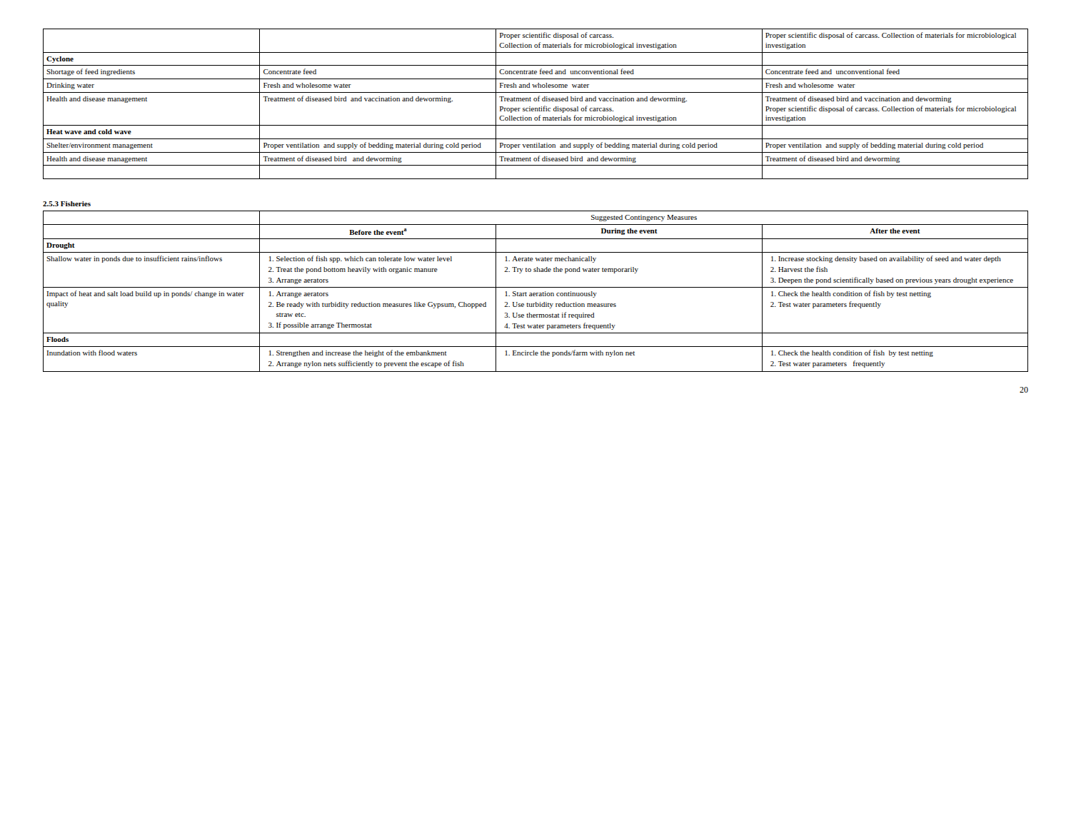| | | Proper scientific disposal of carcass. Collection of materials for microbiological investigation | Proper scientific disposal of carcass. Collection of materials for microbiological investigation |
| Cyclone | | | |
| Shortage of feed ingredients | Concentrate feed | Concentrate feed and unconventional feed | Concentrate feed and unconventional feed |
| Drinking water | Fresh and wholesome water | Fresh and wholesome water | Fresh and wholesome water |
| Health and disease management | Treatment of diseased bird and vaccination and deworming. | Treatment of diseased bird and vaccination and deworming. Proper scientific disposal of carcass. Collection of materials for microbiological investigation | Treatment of diseased bird and vaccination and deworming Proper scientific disposal of carcass. Collection of materials for microbiological investigation |
| Heat wave and cold wave | | | |
| Shelter/environment management | Proper ventilation and supply of bedding material during cold period | Proper ventilation and supply of bedding material during cold period | Proper ventilation and supply of bedding material during cold period |
| Health and disease management | Treatment of diseased bird and deworming | Treatment of diseased bird and deworming | Treatment of diseased bird and deworming |
2.5.3 Fisheries
| | Suggested Contingency Measures |
| | Before the event a | During the event | After the event |
| Drought | | | |
| Shallow water in ponds due to insufficient rains/inflows | Selection of fish spp. which can tolerate low water level Treat the pond bottom heavily with organic manure Arrange aerators | Aerate water mechanically Try to shade the pond water temporarily | Increase stocking density based on availability of seed and water depth Harvest the fish Deepen the pond scientifically based on previous years drought experience |
| Impact of heat and salt load build up in ponds/ change in water quality | Arrange aerators Be ready with turbidity reduction measures like Gypsum, Chopped straw etc. If possible arrange Thermostat | Start aeration continuously Use turbidity reduction measures Use thermostat if required Test water parameters frequently | Check the health condition of fish by test netting Test water parameters frequently |
| Floods | | | |
| Inundation with flood waters | Strengthen and increase the height of the embankment Arrange nylon nets sufficiently to prevent the escape of fish | Encircle the ponds/farm with nylon net | Check the health condition of fish by test netting Test water parameters frequently |
20